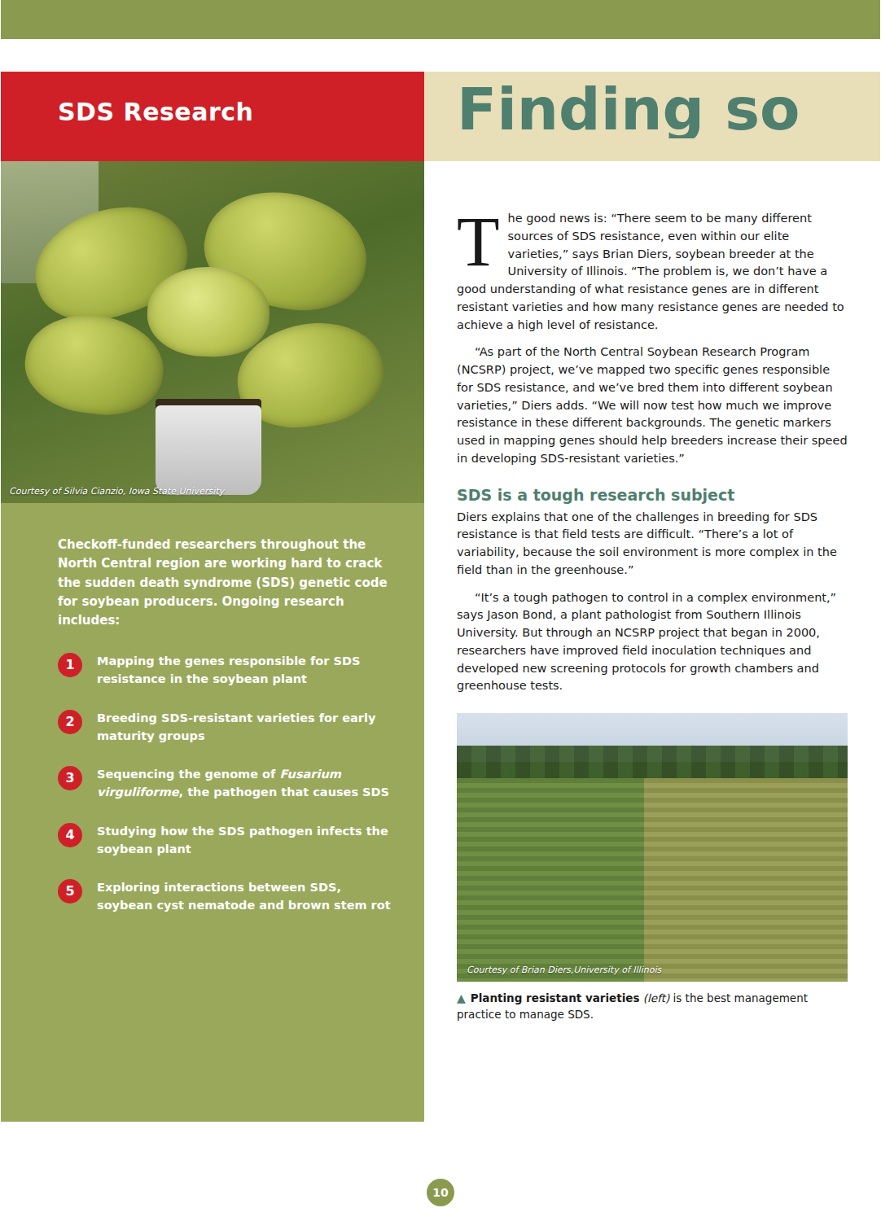SDS Research
Finding so
Courtesy of Silvia Cianzio, Iowa State University
Checkoff-funded researchers throughout the North Central region are working hard to crack the sudden death syndrome (SDS) genetic code for soybean producers. Ongoing research includes:
1 Mapping the genes responsible for SDS resistance in the soybean plant
2 Breeding SDS-resistant varieties for early maturity groups
3 Sequencing the genome of Fusarium virguliforme, the pathogen that causes SDS
4 Studying how the SDS pathogen infects the soybean plant
5 Exploring interactions between SDS, soybean cyst nematode and brown stem rot
The good news is: “There seem to be many different sources of SDS resistance, even within our elite varieties,” says Brian Diers, soybean breeder at the University of Illinois. “The problem is, we don’t have a good understanding of what resistance genes are in different resistant varieties and how many resistance genes are needed to achieve a high level of resistance.
“As part of the North Central Soybean Research Program (NCSRP) project, we’ve mapped two specific genes responsible for SDS resistance, and we’ve bred them into different soybean varieties,” Diers adds. “We will now test how much we improve resistance in these different backgrounds. The genetic markers used in mapping genes should help breeders increase their speed in developing SDS-resistant varieties.”
SDS is a tough research subject
Diers explains that one of the challenges in breeding for SDS resistance is that field tests are difficult. “There’s a lot of variability, because the soil environment is more complex in the field than in the greenhouse.”
“It’s a tough pathogen to control in a complex environment,” says Jason Bond, a plant pathologist from Southern Illinois University. But through an NCSRP project that began in 2000, researchers have improved field inoculation techniques and developed new screening protocols for growth chambers and greenhouse tests.
Courtesy of Brian Diers,University of Illinois
▲Planting resistant varieties (left) is the best management practice to manage SDS.
10